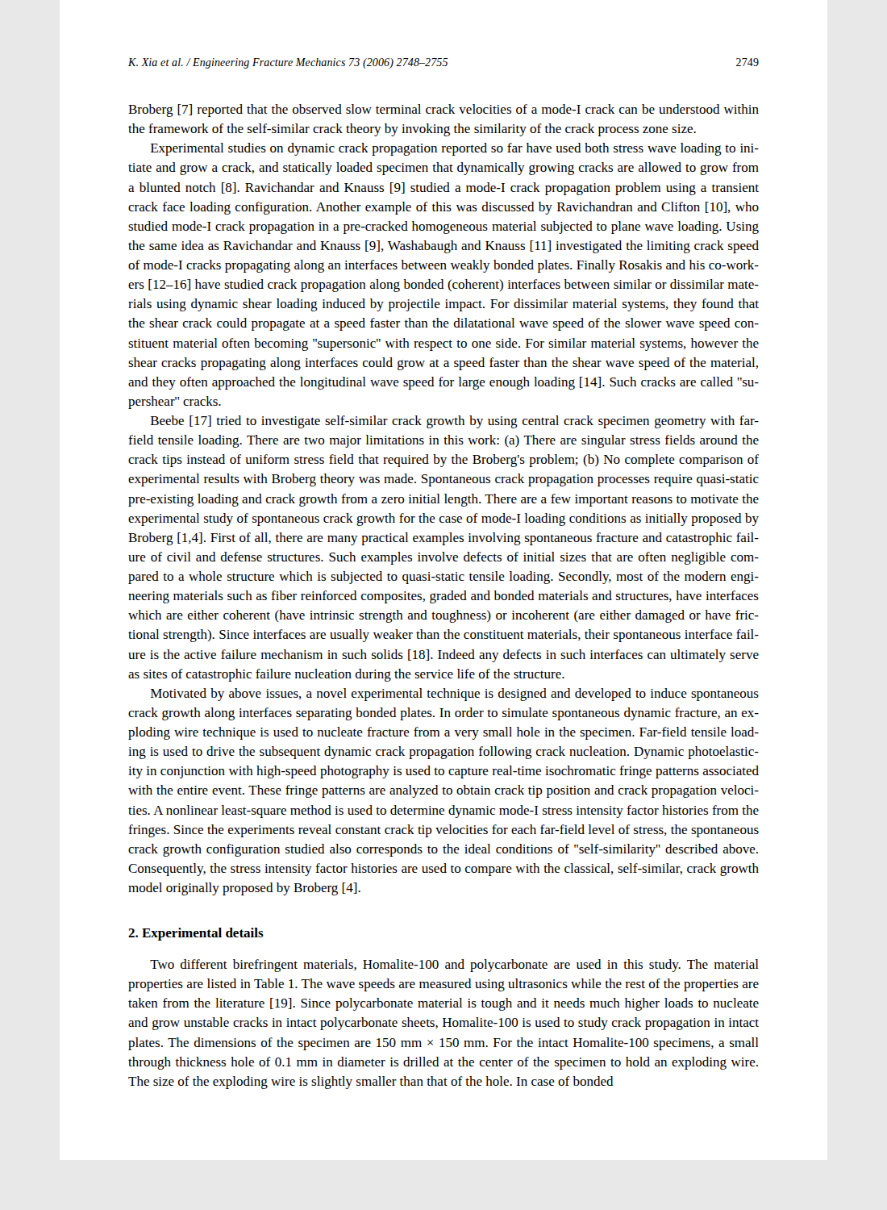K. Xia et al. / Engineering Fracture Mechanics 73 (2006) 2748–2755 2749
Broberg [7] reported that the observed slow terminal crack velocities of a mode-I crack can be understood within the framework of the self-similar crack theory by invoking the similarity of the crack process zone size.
Experimental studies on dynamic crack propagation reported so far have used both stress wave loading to initiate and grow a crack, and statically loaded specimen that dynamically growing cracks are allowed to grow from a blunted notch [8]. Ravichandar and Knauss [9] studied a mode-I crack propagation problem using a transient crack face loading configuration. Another example of this was discussed by Ravichandran and Clifton [10], who studied mode-I crack propagation in a pre-cracked homogeneous material subjected to plane wave loading. Using the same idea as Ravichandar and Knauss [9], Washabaugh and Knauss [11] investigated the limiting crack speed of mode-I cracks propagating along an interfaces between weakly bonded plates. Finally Rosakis and his co-workers [12–16] have studied crack propagation along bonded (coherent) interfaces between similar or dissimilar materials using dynamic shear loading induced by projectile impact. For dissimilar material systems, they found that the shear crack could propagate at a speed faster than the dilatational wave speed of the slower wave speed constituent material often becoming ''supersonic'' with respect to one side. For similar material systems, however the shear cracks propagating along interfaces could grow at a speed faster than the shear wave speed of the material, and they often approached the longitudinal wave speed for large enough loading [14]. Such cracks are called ''supershear'' cracks.
Beebe [17] tried to investigate self-similar crack growth by using central crack specimen geometry with far-field tensile loading. There are two major limitations in this work: (a) There are singular stress fields around the crack tips instead of uniform stress field that required by the Broberg's problem; (b) No complete comparison of experimental results with Broberg theory was made. Spontaneous crack propagation processes require quasi-static pre-existing loading and crack growth from a zero initial length. There are a few important reasons to motivate the experimental study of spontaneous crack growth for the case of mode-I loading conditions as initially proposed by Broberg [1,4]. First of all, there are many practical examples involving spontaneous fracture and catastrophic failure of civil and defense structures. Such examples involve defects of initial sizes that are often negligible compared to a whole structure which is subjected to quasi-static tensile loading. Secondly, most of the modern engineering materials such as fiber reinforced composites, graded and bonded materials and structures, have interfaces which are either coherent (have intrinsic strength and toughness) or incoherent (are either damaged or have frictional strength). Since interfaces are usually weaker than the constituent materials, their spontaneous interface failure is the active failure mechanism in such solids [18]. Indeed any defects in such interfaces can ultimately serve as sites of catastrophic failure nucleation during the service life of the structure.
Motivated by above issues, a novel experimental technique is designed and developed to induce spontaneous crack growth along interfaces separating bonded plates. In order to simulate spontaneous dynamic fracture, an exploding wire technique is used to nucleate fracture from a very small hole in the specimen. Far-field tensile loading is used to drive the subsequent dynamic crack propagation following crack nucleation. Dynamic photoelasticity in conjunction with high-speed photography is used to capture real-time isochromatic fringe patterns associated with the entire event. These fringe patterns are analyzed to obtain crack tip position and crack propagation velocities. A nonlinear least-square method is used to determine dynamic mode-I stress intensity factor histories from the fringes. Since the experiments reveal constant crack tip velocities for each far-field level of stress, the spontaneous crack growth configuration studied also corresponds to the ideal conditions of ''self-similarity'' described above. Consequently, the stress intensity factor histories are used to compare with the classical, self-similar, crack growth model originally proposed by Broberg [4].
2. Experimental details
Two different birefringent materials, Homalite-100 and polycarbonate are used in this study. The material properties are listed in Table 1. The wave speeds are measured using ultrasonics while the rest of the properties are taken from the literature [19]. Since polycarbonate material is tough and it needs much higher loads to nucleate and grow unstable cracks in intact polycarbonate sheets, Homalite-100 is used to study crack propagation in intact plates. The dimensions of the specimen are 150 mm × 150 mm. For the intact Homalite-100 specimens, a small through thickness hole of 0.1 mm in diameter is drilled at the center of the specimen to hold an exploding wire. The size of the exploding wire is slightly smaller than that of the hole. In case of bonded